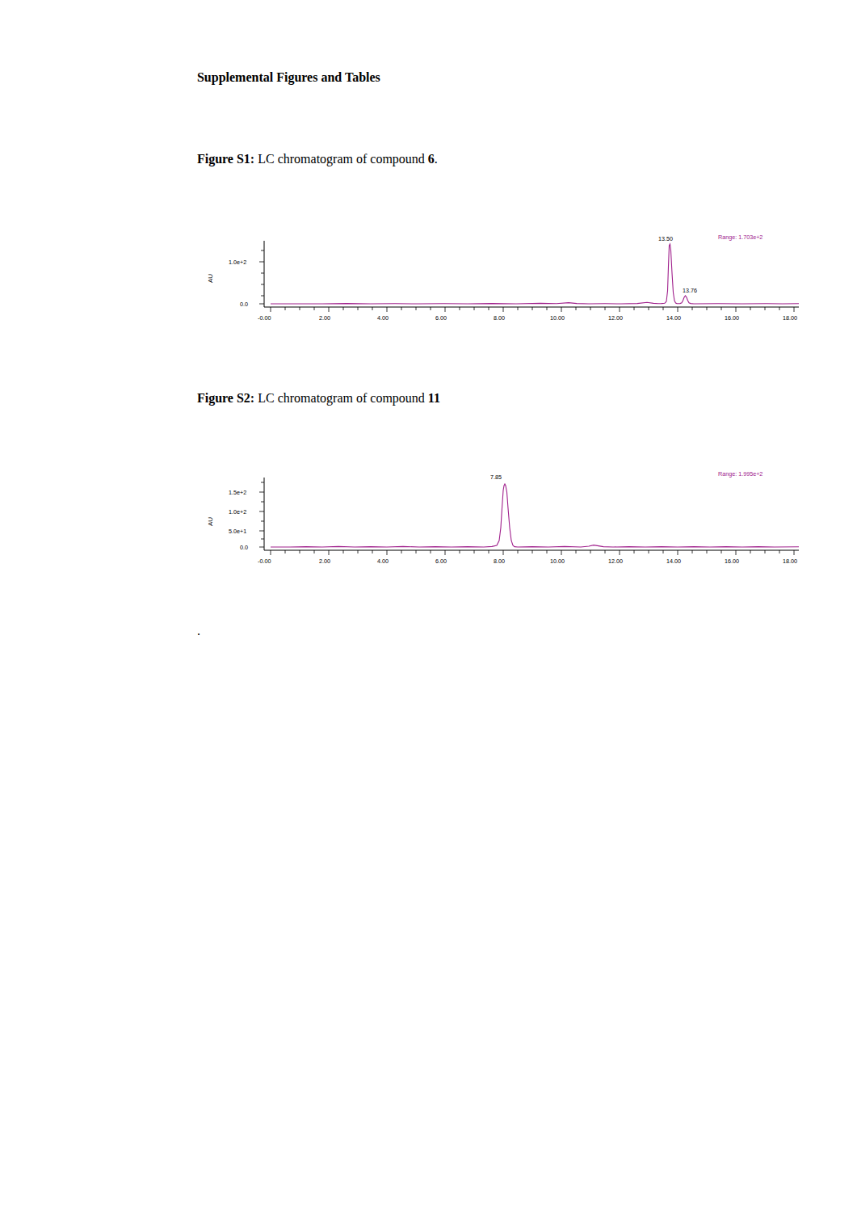Supplemental Figures and Tables
Figure S1: LC chromatogram of compound 6.
AU 1.0e+2 0.0 -0.00 2.00 4.00 6.00 8.00 10.00 12.00 14.00 16.00 18.00 13.50 13.76 Range: 1.703e+2
Figure S2: LC chromatogram of compound 11
AU 1.5e+2 1.0e+2 5.0e+1 0.0 -0.00 2.00 4.00 6.00 8.00 10.00 12.00 14.00 16.00 18.00 7.85 Range: 1.995e+2
.